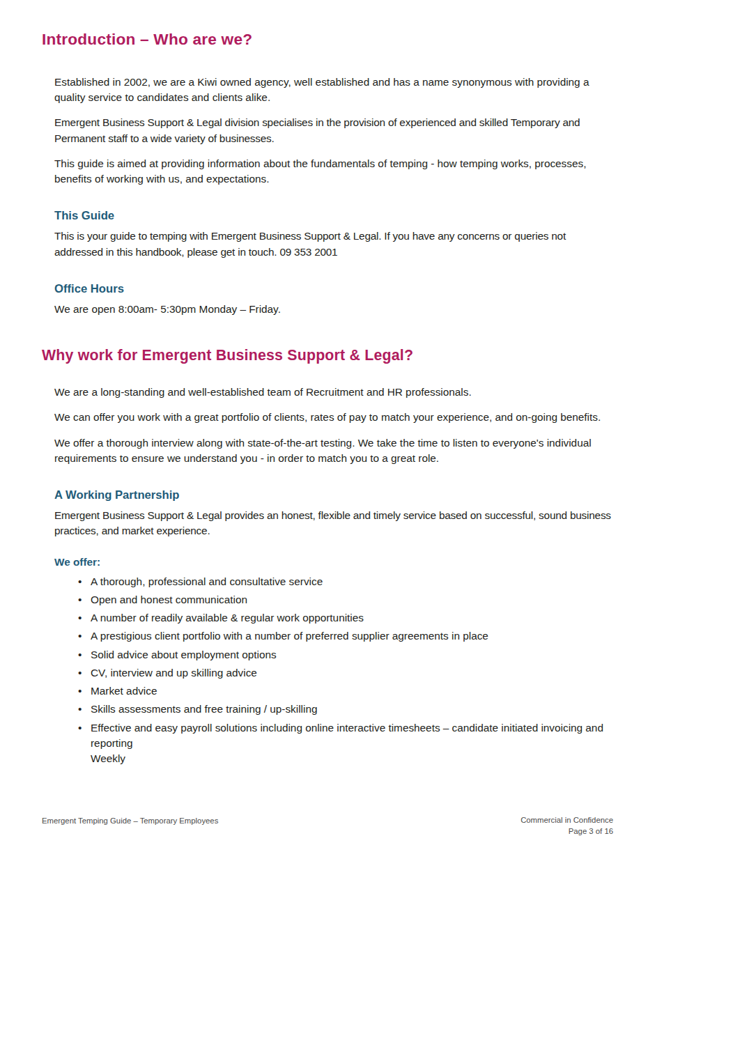Introduction – Who are we?
Established in 2002, we are a Kiwi owned agency, well established and has a name synonymous with providing a quality service to candidates and clients alike.
Emergent Business Support & Legal division specialises in the provision of experienced and skilled Temporary and Permanent staff to a wide variety of businesses.
This guide is aimed at providing information about the fundamentals of temping - how temping works, processes, benefits of working with us, and expectations.
This Guide
This is your guide to temping with Emergent Business Support & Legal. If you have any concerns or queries not addressed in this handbook, please get in touch. 09 353 2001
Office Hours
We are open 8:00am- 5:30pm Monday – Friday.
Why work for Emergent Business Support & Legal?
We are a long-standing and well-established team of Recruitment and HR professionals.
We can offer you work with a great portfolio of clients, rates of pay to match your experience, and on-going benefits.
We offer a thorough interview along with state-of-the-art testing. We take the time to listen to everyone's individual requirements to ensure we understand you - in order to match you to a great role.
A Working Partnership
Emergent Business Support & Legal provides an honest, flexible and timely service based on successful, sound business practices, and market experience.
We offer:
A thorough, professional and consultative service
Open and honest communication
A number of readily available & regular work opportunities
A prestigious client portfolio with a number of preferred supplier agreements in place
Solid advice about employment options
CV, interview and up skilling advice
Market advice
Skills assessments and free training / up-skilling
Effective and easy payroll solutions including online interactive timesheets – candidate initiated invoicing and reporting
Weekly
Emergent Temping Guide – Temporary Employees
Commercial in Confidence
Page 3 of 16